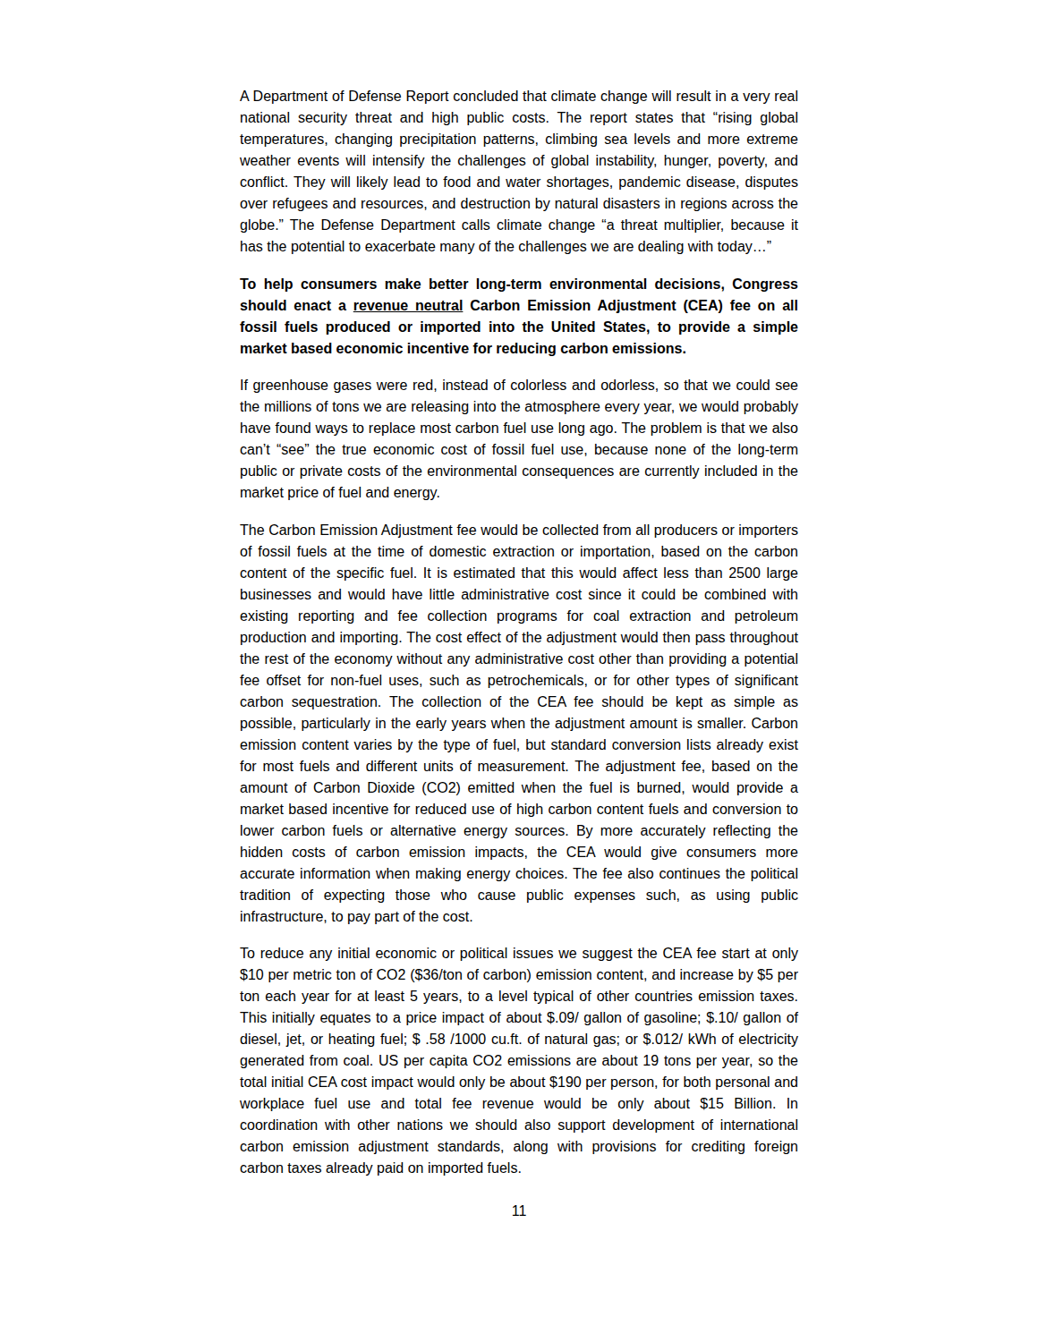A Department of Defense Report concluded that climate change will result in a very real national security threat and high public costs. The report states that “rising global temperatures, changing precipitation patterns, climbing sea levels and more extreme weather events will intensify the challenges of global instability, hunger, poverty, and conflict. They will likely lead to food and water shortages, pandemic disease, disputes over refugees and resources, and destruction by natural disasters in regions across the globe.” The Defense Department calls climate change “a threat multiplier, because it has the potential to exacerbate many of the challenges we are dealing with today…”
To help consumers make better long-term environmental decisions, Congress should enact a revenue neutral Carbon Emission Adjustment (CEA) fee on all fossil fuels produced or imported into the United States, to provide a simple market based economic incentive for reducing carbon emissions.
If greenhouse gases were red, instead of colorless and odorless, so that we could see the millions of tons we are releasing into the atmosphere every year, we would probably have found ways to replace most carbon fuel use long ago. The problem is that we also can’t “see” the true economic cost of fossil fuel use, because none of the long-term public or private costs of the environmental consequences are currently included in the market price of fuel and energy.
The Carbon Emission Adjustment fee would be collected from all producers or importers of fossil fuels at the time of domestic extraction or importation, based on the carbon content of the specific fuel. It is estimated that this would affect less than 2500 large businesses and would have little administrative cost since it could be combined with existing reporting and fee collection programs for coal extraction and petroleum production and importing. The cost effect of the adjustment would then pass throughout the rest of the economy without any administrative cost other than providing a potential fee offset for non-fuel uses, such as petrochemicals, or for other types of significant carbon sequestration. The collection of the CEA fee should be kept as simple as possible, particularly in the early years when the adjustment amount is smaller. Carbon emission content varies by the type of fuel, but standard conversion lists already exist for most fuels and different units of measurement. The adjustment fee, based on the amount of Carbon Dioxide (CO2) emitted when the fuel is burned, would provide a market based incentive for reduced use of high carbon content fuels and conversion to lower carbon fuels or alternative energy sources. By more accurately reflecting the hidden costs of carbon emission impacts, the CEA would give consumers more accurate information when making energy choices. The fee also continues the political tradition of expecting those who cause public expenses such, as using public infrastructure, to pay part of the cost.
To reduce any initial economic or political issues we suggest the CEA fee start at only $10 per metric ton of CO2 ($36/ton of carbon) emission content, and increase by $5 per ton each year for at least 5 years, to a level typical of other countries emission taxes. This initially equates to a price impact of about $.09/ gallon of gasoline; $.10/ gallon of diesel, jet, or heating fuel; $ .58 /1000 cu.ft. of natural gas; or $.012/ kWh of electricity generated from coal. US per capita CO2 emissions are about 19 tons per year, so the total initial CEA cost impact would only be about $190 per person, for both personal and workplace fuel use and total fee revenue would be only about $15 Billion. In coordination with other nations we should also support development of international carbon emission adjustment standards, along with provisions for crediting foreign carbon taxes already paid on imported fuels.
11